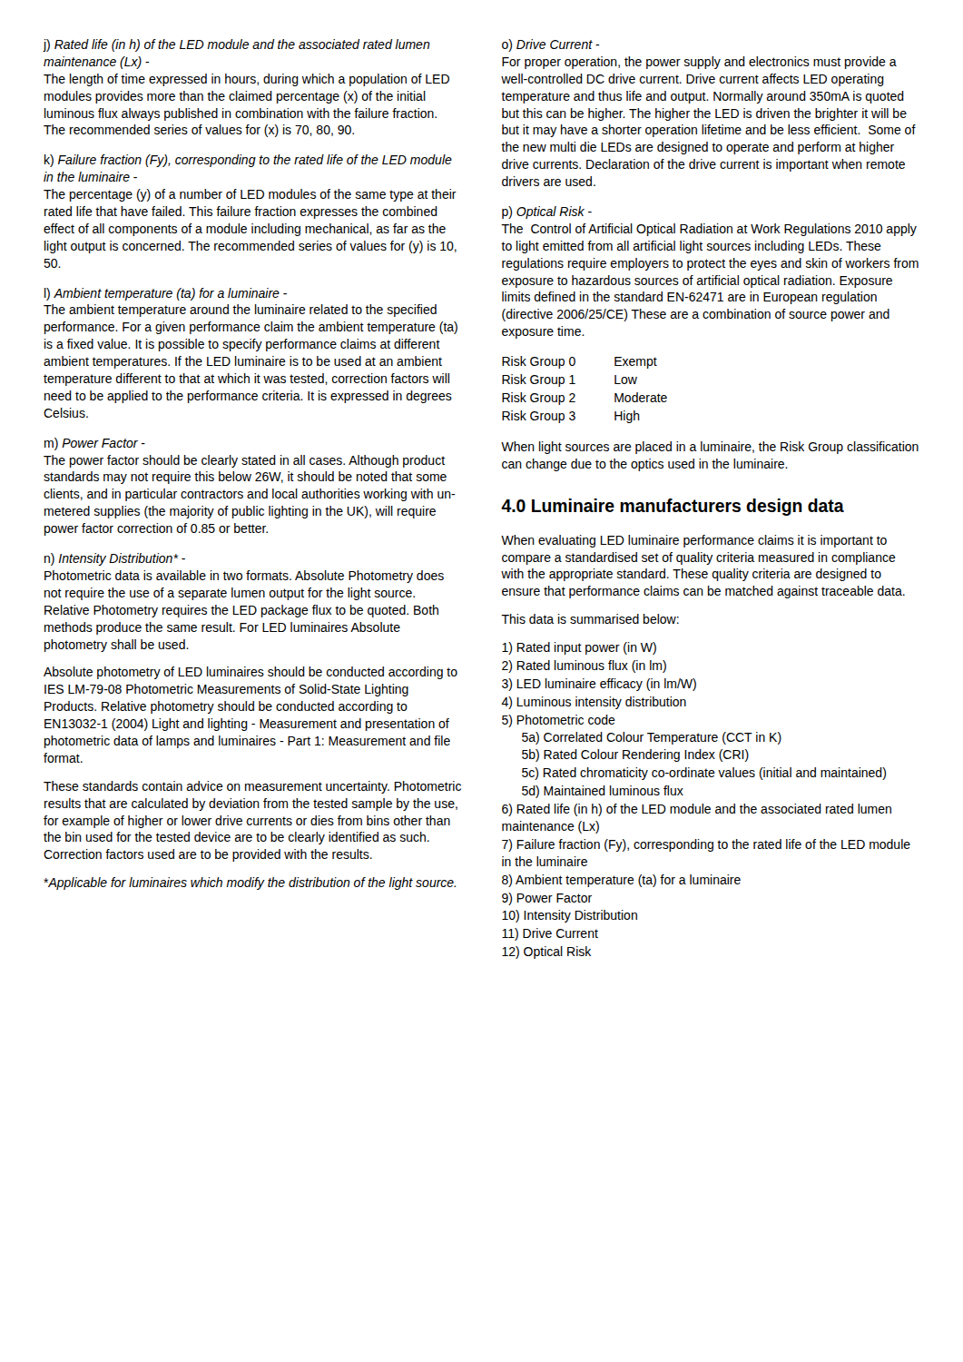j) Rated life (in h) of the LED module and the associated rated lumen maintenance (Lx) -
The length of time expressed in hours, during which a population of LED modules provides more than the claimed percentage (x) of the initial luminous flux always published in combination with the failure fraction. The recommended series of values for (x) is 70, 80, 90.
k) Failure fraction (Fy), corresponding to the rated life of the LED module in the luminaire -
The percentage (y) of a number of LED modules of the same type at their rated life that have failed. This failure fraction expresses the combined effect of all components of a module including mechanical, as far as the light output is concerned. The recommended series of values for (y) is 10, 50.
l) Ambient temperature (ta) for a luminaire -
The ambient temperature around the luminaire related to the specified performance. For a given performance claim the ambient temperature (ta) is a fixed value. It is possible to specify performance claims at different ambient temperatures. If the LED luminaire is to be used at an ambient temperature different to that at which it was tested, correction factors will need to be applied to the performance criteria. It is expressed in degrees Celsius.
m) Power Factor -
The power factor should be clearly stated in all cases. Although product standards may not require this below 26W, it should be noted that some clients, and in particular contractors and local authorities working with un-metered supplies (the majority of public lighting in the UK), will require power factor correction of 0.85 or better.
n) Intensity Distribution* -
Photometric data is available in two formats. Absolute Photometry does not require the use of a separate lumen output for the light source. Relative Photometry requires the LED package flux to be quoted. Both methods produce the same result. For LED luminaires Absolute photometry shall be used.
Absolute photometry of LED luminaires should be conducted according to IES LM-79-08 Photometric Measurements of Solid-State Lighting Products. Relative photometry should be conducted according to EN13032-1 (2004) Light and lighting - Measurement and presentation of photometric data of lamps and luminaires - Part 1: Measurement and file format.
These standards contain advice on measurement uncertainty. Photometric results that are calculated by deviation from the tested sample by the use, for example of higher or lower drive currents or dies from bins other than the bin used for the tested device are to be clearly identified as such. Correction factors used are to be provided with the results.
*Applicable for luminaires which modify the distribution of the light source.
o) Drive Current -
For proper operation, the power supply and electronics must provide a well-controlled DC drive current. Drive current affects LED operating temperature and thus life and output. Normally around 350mA is quoted but this can be higher. The higher the LED is driven the brighter it will be but it may have a shorter operation lifetime and be less efficient. Some of the new multi die LEDs are designed to operate and perform at higher drive currents. Declaration of the drive current is important when remote drivers are used.
p) Optical Risk -
The Control of Artificial Optical Radiation at Work Regulations 2010 apply to light emitted from all artificial light sources including LEDs. These regulations require employers to protect the eyes and skin of workers from exposure to hazardous sources of artificial optical radiation. Exposure limits defined in the standard EN-62471 are in European regulation (directive 2006/25/CE) These are a combination of source power and exposure time.
| Risk Group 0 | Exempt |
| Risk Group 1 | Low |
| Risk Group 2 | Moderate |
| Risk Group 3 | High |
When light sources are placed in a luminaire, the Risk Group classification can change due to the optics used in the luminaire.
4.0 Luminaire manufacturers design data
When evaluating LED luminaire performance claims it is important to compare a standardised set of quality criteria measured in compliance with the appropriate standard. These quality criteria are designed to ensure that performance claims can be matched against traceable data.
This data is summarised below:
1) Rated input power (in W)
2) Rated luminous flux (in lm)
3) LED luminaire efficacy (in lm/W)
4) Luminous intensity distribution
5) Photometric code
5a) Correlated Colour Temperature (CCT in K)
5b) Rated Colour Rendering Index (CRI)
5c) Rated chromaticity co-ordinate values (initial and maintained)
5d) Maintained luminous flux
6) Rated life (in h) of the LED module and the associated rated lumen maintenance (Lx)
7) Failure fraction (Fy), corresponding to the rated life of the LED module in the luminaire
8) Ambient temperature (ta) for a luminaire
9) Power Factor
10) Intensity Distribution
11) Drive Current
12) Optical Risk